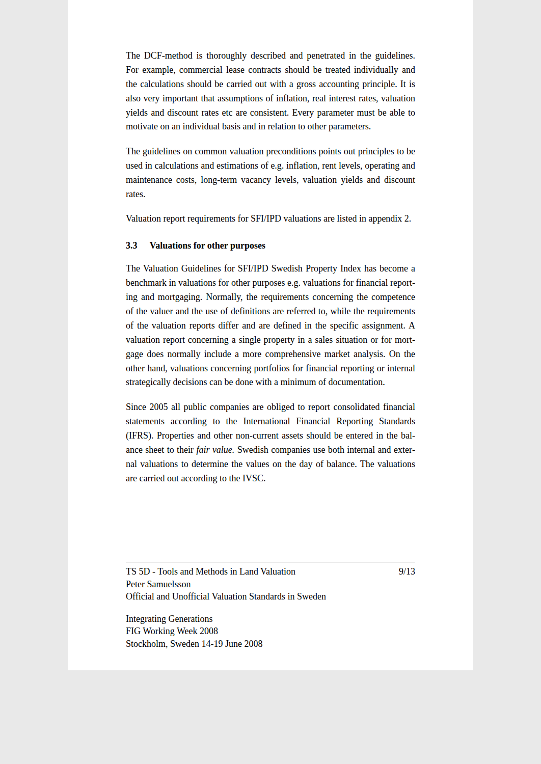The DCF-method is thoroughly described and penetrated in the guidelines. For example, commercial lease contracts should be treated individually and the calculations should be carried out with a gross accounting principle. It is also very important that assumptions of inflation, real interest rates, valuation yields and discount rates etc are consistent. Every parameter must be able to motivate on an individual basis and in relation to other parameters.
The guidelines on common valuation preconditions points out principles to be used in calculations and estimations of e.g. inflation, rent levels, operating and maintenance costs, long-term vacancy levels, valuation yields and discount rates.
Valuation report requirements for SFI/IPD valuations are listed in appendix 2.
3.3 Valuations for other purposes
The Valuation Guidelines for SFI/IPD Swedish Property Index has become a benchmark in valuations for other purposes e.g. valuations for financial reporting and mortgaging. Normally, the requirements concerning the competence of the valuer and the use of definitions are referred to, while the requirements of the valuation reports differ and are defined in the specific assignment. A valuation report concerning a single property in a sales situation or for mortgage does normally include a more comprehensive market analysis. On the other hand, valuations concerning portfolios for financial reporting or internal strategically decisions can be done with a minimum of documentation.
Since 2005 all public companies are obliged to report consolidated financial statements according to the International Financial Reporting Standards (IFRS). Properties and other non-current assets should be entered in the balance sheet to their fair value. Swedish companies use both internal and external valuations to determine the values on the day of balance. The valuations are carried out according to the IVSC.
TS 5D - Tools and Methods in Land Valuation
Peter Samuelsson
Official and Unofficial Valuation Standards in Sweden
9/13
Integrating Generations
FIG Working Week 2008
Stockholm, Sweden 14-19 June 2008